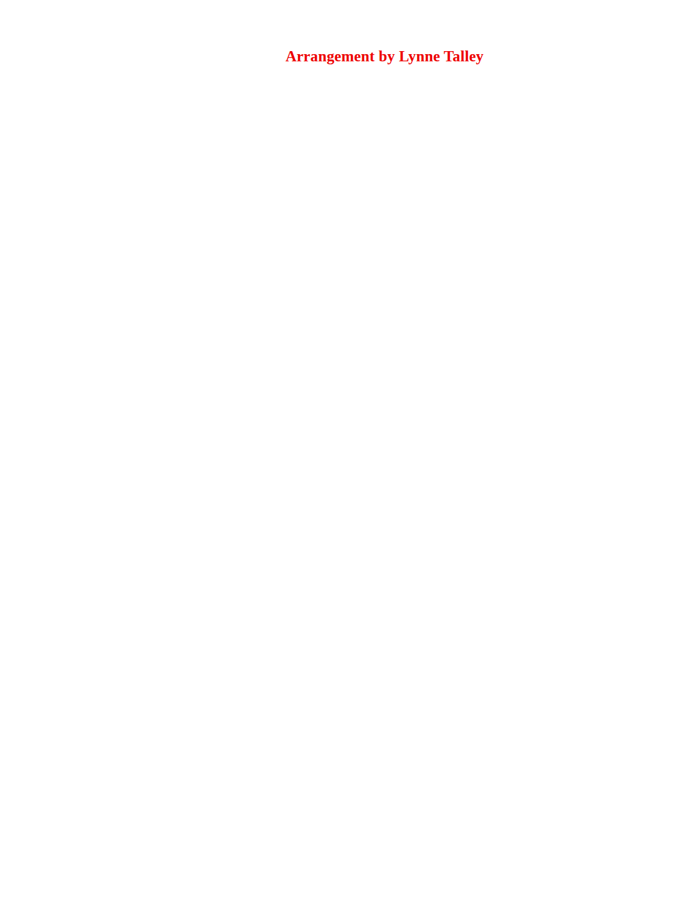Arrangement by Lynne Talley